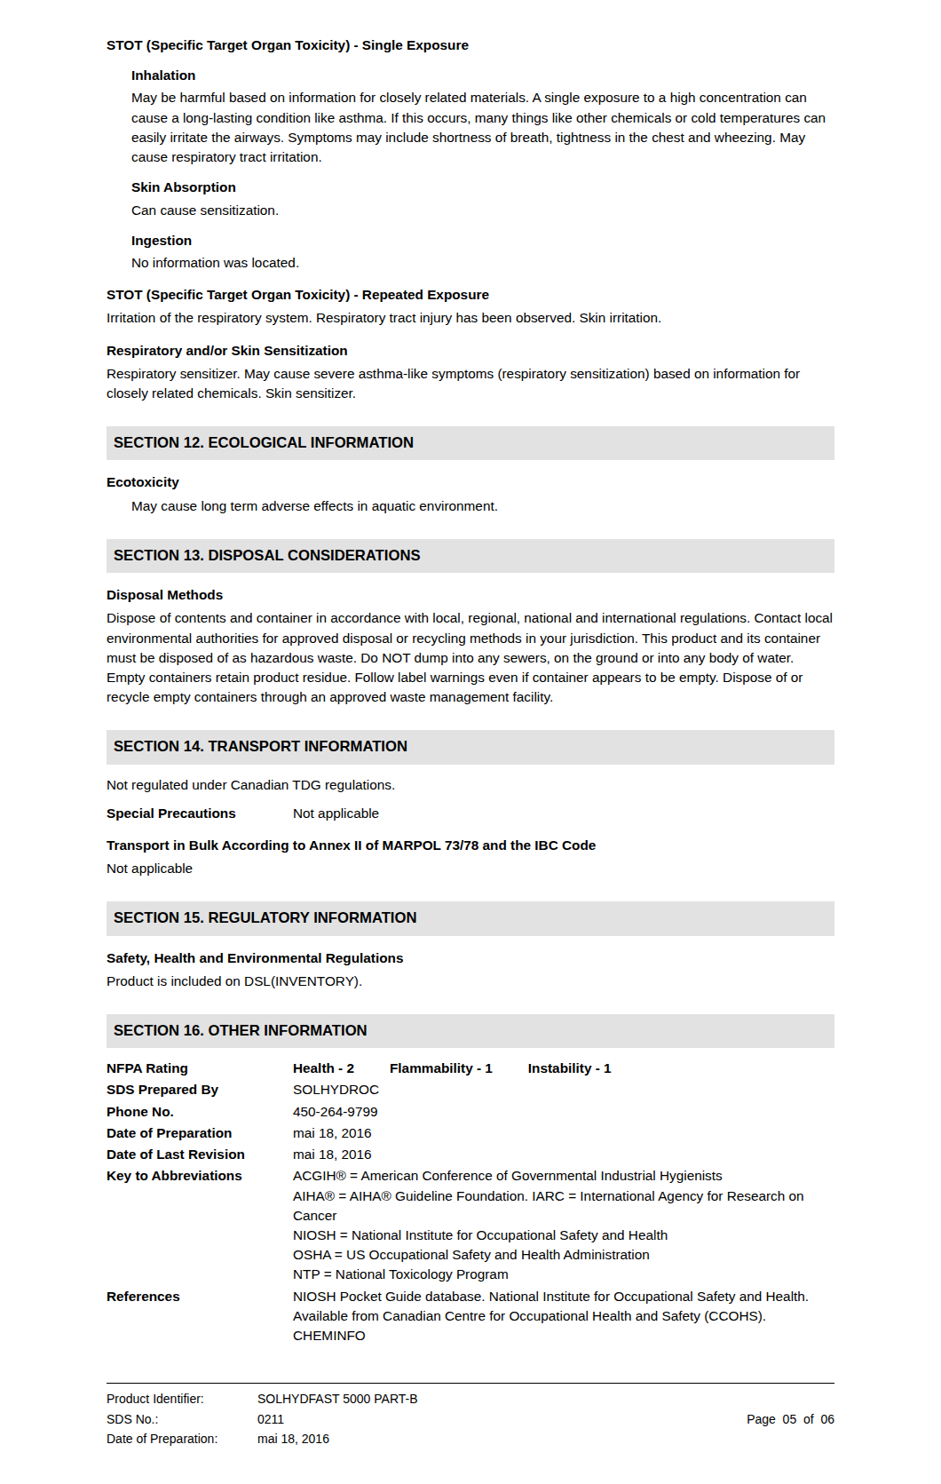STOT (Specific Target Organ Toxicity) - Single Exposure
Inhalation
May be harmful based on information for closely related materials. A single exposure to a high concentration can cause a long-lasting condition like asthma. If this occurs, many things like other chemicals or cold temperatures can easily irritate the airways. Symptoms may include shortness of breath, tightness in the chest and wheezing. May cause respiratory tract irritation.
Skin Absorption
Can cause sensitization.
Ingestion
No information was located.
STOT (Specific Target Organ Toxicity) - Repeated Exposure
Irritation of the respiratory system. Respiratory tract injury has been observed. Skin irritation.
Respiratory and/or Skin Sensitization
Respiratory sensitizer. May cause severe asthma-like symptoms (respiratory sensitization) based on information for closely related chemicals. Skin sensitizer.
SECTION 12. ECOLOGICAL INFORMATION
Ecotoxicity
May cause long term adverse effects in aquatic environment.
SECTION 13. DISPOSAL CONSIDERATIONS
Disposal Methods
Dispose of contents and container in accordance with local, regional, national and international regulations. Contact local environmental authorities for approved disposal or recycling methods in your jurisdiction. This product and its container must be disposed of as hazardous waste. Do NOT dump into any sewers, on the ground or into any body of water. Empty containers retain product residue. Follow label warnings even if container appears to be empty. Dispose of or recycle empty containers through an approved waste management facility.
SECTION 14. TRANSPORT INFORMATION
Not regulated under Canadian TDG regulations.
Special Precautions
Not applicable
Transport in Bulk According to Annex II of MARPOL 73/78 and the IBC Code
Not applicable
SECTION 15. REGULATORY INFORMATION
Safety, Health and Environmental Regulations
Product is included on DSL(INVENTORY).
SECTION 16. OTHER INFORMATION
NFPA Rating
Health - 2 Flammability - 1 Instability - 1
SDS Prepared By
SOLHYDROC
Phone No.
450-264-9799
Date of Preparation
mai 18, 2016
Date of Last Revision
mai 18, 2016
Key to Abbreviations
ACGIH® = American Conference of Governmental Industrial Hygienists
AIHA® = AIHA® Guideline Foundation. IARC = International Agency for Research on Cancer
NIOSH = National Institute for Occupational Safety and Health
OSHA = US Occupational Safety and Health Administration
NTP = National Toxicology Program
References
NIOSH Pocket Guide database. National Institute for Occupational Safety and Health. Available from Canadian Centre for Occupational Health and Safety (CCOHS). CHEMINFO
| Product Identifier: | SOLHYDFAST 5000 PART-B | |
| SDS No.: | 0211 | Page 05 of 06 |
| Date of Preparation: | mai 18, 2016 | |